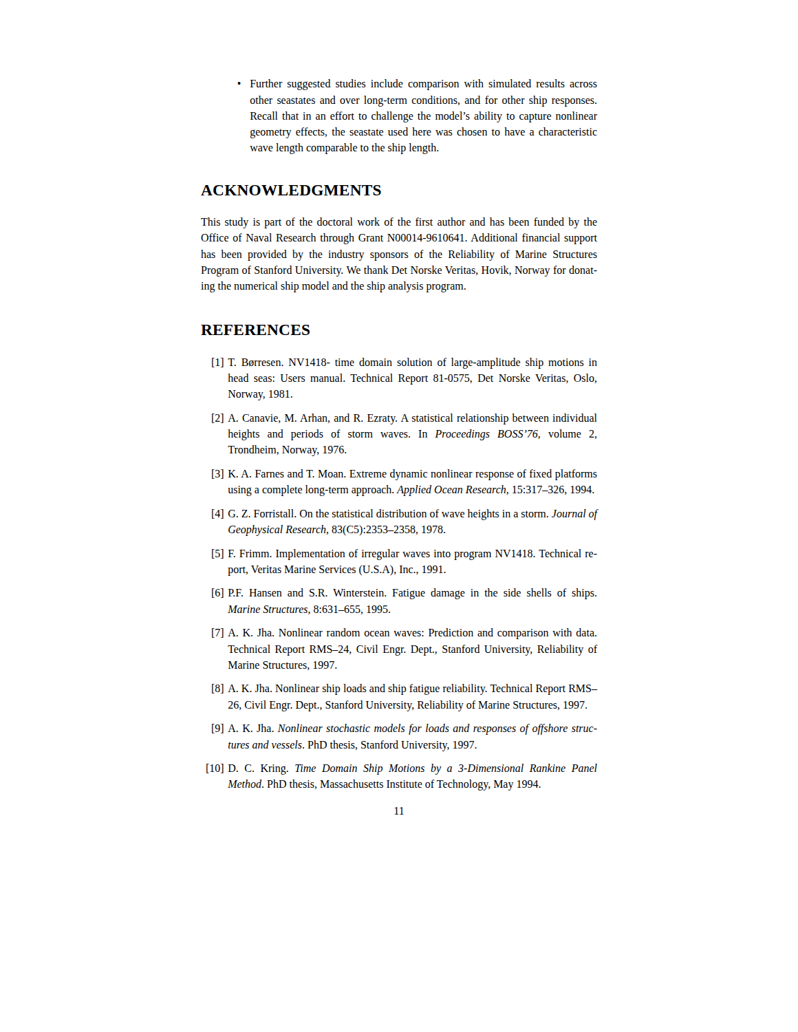Further suggested studies include comparison with simulated results across other seastates and over long-term conditions, and for other ship responses. Recall that in an effort to challenge the model’s ability to capture nonlinear geometry effects, the seastate used here was chosen to have a characteristic wave length comparable to the ship length.
ACKNOWLEDGMENTS
This study is part of the doctoral work of the first author and has been funded by the Office of Naval Research through Grant N00014-9610641. Additional financial support has been provided by the industry sponsors of the Reliability of Marine Structures Program of Stanford University. We thank Det Norske Veritas, Hovik, Norway for donating the numerical ship model and the ship analysis program.
REFERENCES
T. Børresen. NV1418- time domain solution of large-amplitude ship motions in head seas: Users manual. Technical Report 81-0575, Det Norske Veritas, Oslo, Norway, 1981.
A. Canavie, M. Arhan, and R. Ezraty. A statistical relationship between individual heights and periods of storm waves. In Proceedings BOSS’76, volume 2, Trondheim, Norway, 1976.
K. A. Farnes and T. Moan. Extreme dynamic nonlinear response of fixed platforms using a complete long-term approach. Applied Ocean Research, 15:317–326, 1994.
G. Z. Forristall. On the statistical distribution of wave heights in a storm. Journal of Geophysical Research, 83(C5):2353–2358, 1978.
F. Frimm. Implementation of irregular waves into program NV1418. Technical report, Veritas Marine Services (U.S.A), Inc., 1991.
P.F. Hansen and S.R. Winterstein. Fatigue damage in the side shells of ships. Marine Structures, 8:631–655, 1995.
A. K. Jha. Nonlinear random ocean waves: Prediction and comparison with data. Technical Report RMS–24, Civil Engr. Dept., Stanford University, Reliability of Marine Structures, 1997.
A. K. Jha. Nonlinear ship loads and ship fatigue reliability. Technical Report RMS–26, Civil Engr. Dept., Stanford University, Reliability of Marine Structures, 1997.
A. K. Jha. Nonlinear stochastic models for loads and responses of offshore structures and vessels. PhD thesis, Stanford University, 1997.
D. C. Kring. Time Domain Ship Motions by a 3-Dimensional Rankine Panel Method. PhD thesis, Massachusetts Institute of Technology, May 1994.
11